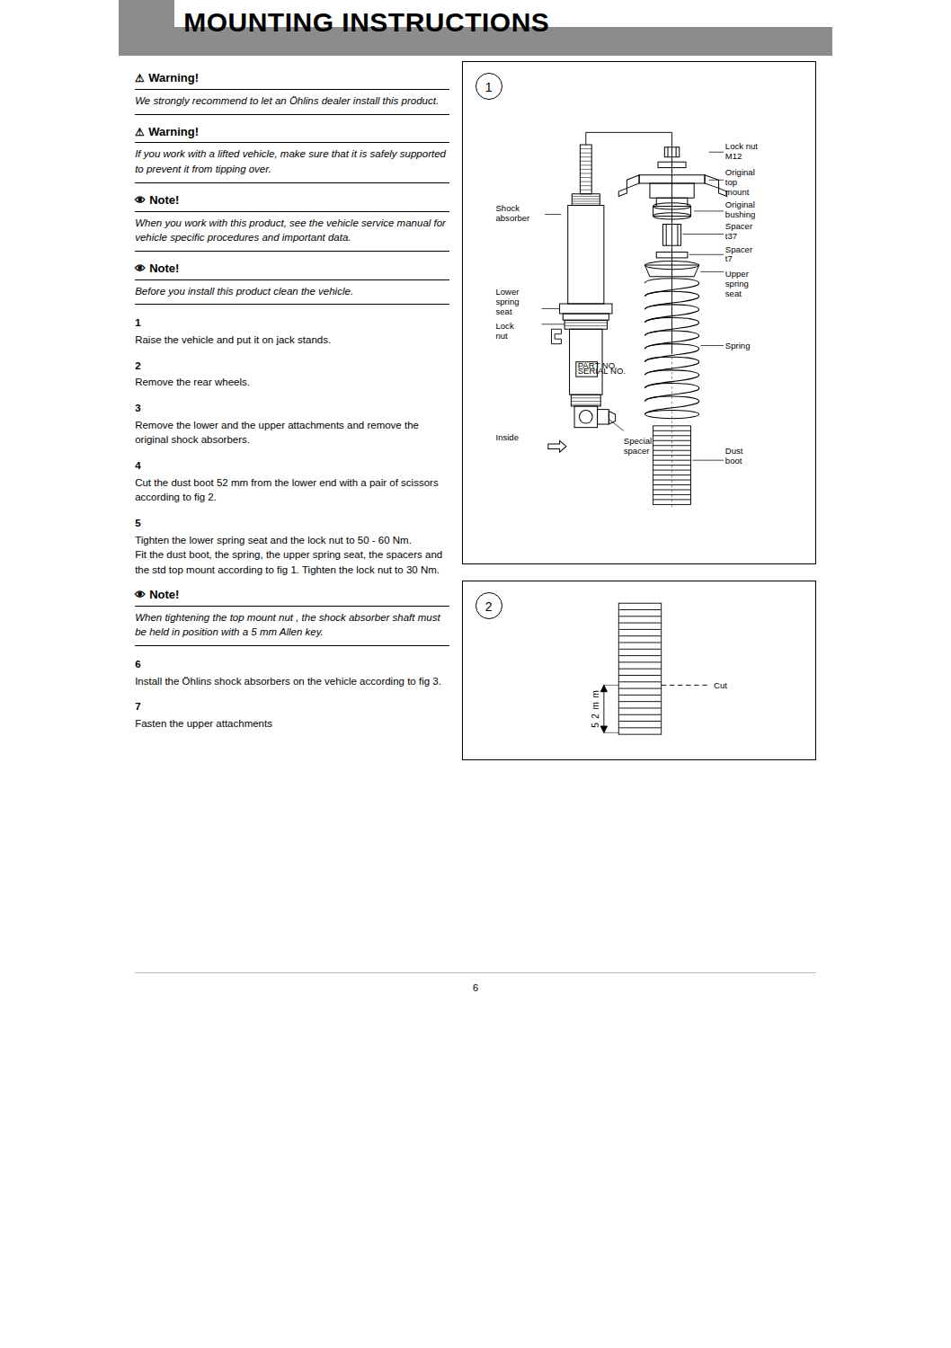MOUNTING INSTRUCTIONS
⚠Warning!
We strongly recommend to let an Öhlins dealer install this product.
⚠Warning!
If you work with a lifted vehicle, make sure that it is safely supported to prevent it from tipping over.
👁Note!
When you work with this product, see the vehicle service manual for vehicle specific procedures and important data.
👁Note!
Before you install this product clean the vehicle.
1
Raise the vehicle and put it on jack stands.
2
Remove the rear wheels.
3
Remove the lower and the upper attachments and remove the original shock absorbers.
4
Cut the dust boot 52 mm from the lower end with a pair of scissors according to fig 2.
5
Tighten the lower spring seat and the lock nut to 50 - 60 Nm.
Fit the dust boot, the spring, the upper spring seat, the spacers and the std top mount according to fig 1. Tighten the lock nut to 30 Nm.
👁Note!
When tightening the top mount nut , the shock absorber shaft must be held in position with a 5 mm Allen key.
6
Install the Öhlins shock absorbers on the vehicle according to fig 3.
7
Fasten the upper attachments
1
PART NO. SERIAL NO. Lock nut M12 Original top mount Original bushing Spacer t37 Spacer t7 Upper spring seat Spring Dust boot Shock absorber Lower spring seat Lock nut Inside Special spacer
2
Cut 5 2 m m
6